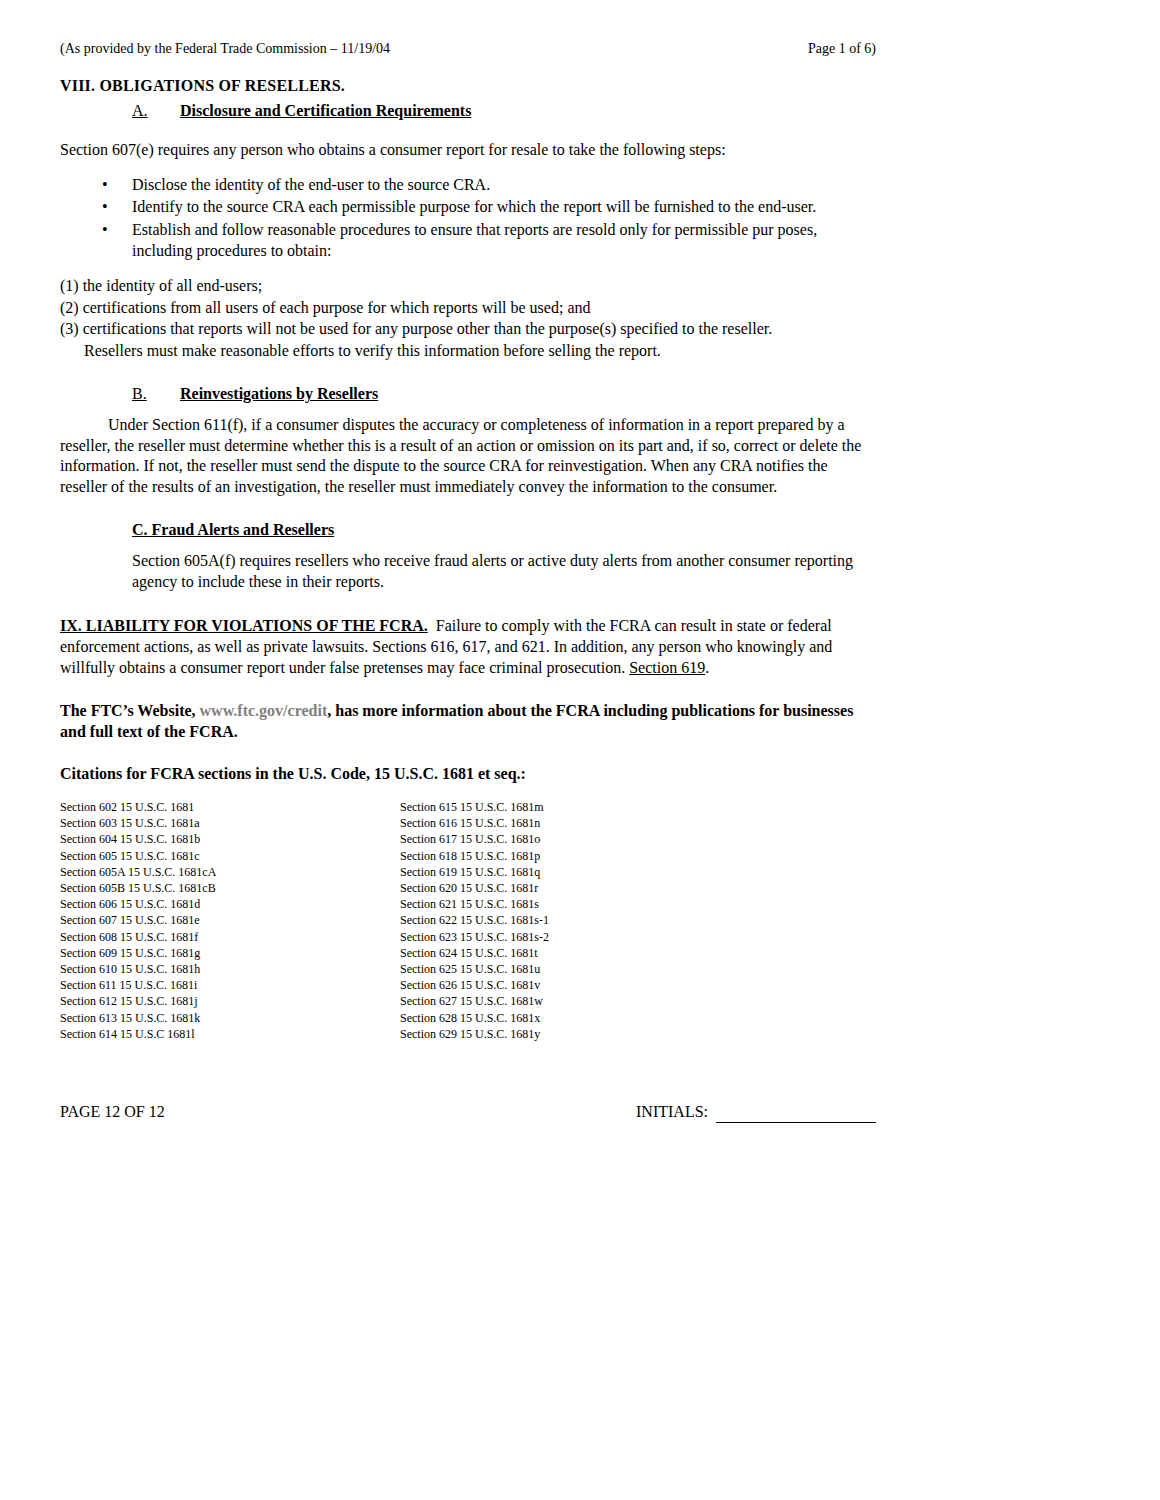(As provided by the Federal Trade Commission – 11/19/04 Page 1 of 6)
VIII. OBLIGATIONS OF RESELLERS.
A. Disclosure and Certification Requirements
Section 607(e) requires any person who obtains a consumer report for resale to take the following steps:
Disclose the identity of the end-user to the source CRA.
Identify to the source CRA each permissible purpose for which the report will be furnished to the end-user.
Establish and follow reasonable procedures to ensure that reports are resold only for permissible pur poses, including procedures to obtain:
(1) the identity of all end-users;
(2) certifications from all users of each purpose for which reports will be used; and
(3) certifications that reports will not be used for any purpose other than the purpose(s) specified to the reseller.
Resellers must make reasonable efforts to verify this information before selling the report.
B. Reinvestigations by Resellers
Under Section 611(f), if a consumer disputes the accuracy or completeness of information in a report prepared by a reseller, the reseller must determine whether this is a result of an action or omission on its part and, if so, correct or delete the information. If not, the reseller must send the dispute to the source CRA for reinvestigation. When any CRA notifies the reseller of the results of an investigation, the reseller must immediately convey the information to the consumer.
C. Fraud Alerts and Resellers
Section 605A(f) requires resellers who receive fraud alerts or active duty alerts from another consumer reporting agency to include these in their reports.
IX. LIABILITY FOR VIOLATIONS OF THE FCRA. Failure to comply with the FCRA can result in state or federal enforcement actions, as well as private lawsuits. Sections 616, 617, and 621. In addition, any person who knowingly and willfully obtains a consumer report under false pretenses may face criminal prosecution. Section 619.
The FTC’s Website, www.ftc.gov/credit, has more information about the FCRA including publications for businesses and full text of the FCRA.
Citations for FCRA sections in the U.S. Code, 15 U.S.C. 1681 et seq.:
| Section 602 15 U.S.C. 1681 | Section 615 15 U.S.C. 1681m |
| Section 603 15 U.S.C. 1681a | Section 616 15 U.S.C. 1681n |
| Section 604 15 U.S.C. 1681b | Section 617 15 U.S.C. 1681o |
| Section 605 15 U.S.C. 1681c | Section 618 15 U.S.C. 1681p |
| Section 605A 15 U.S.C. 1681cA | Section 619 15 U.S.C. 1681q |
| Section 605B 15 U.S.C. 1681cB | Section 620 15 U.S.C. 1681r |
| Section 606 15 U.S.C. 1681d | Section 621 15 U.S.C. 1681s |
| Section 607 15 U.S.C. 1681e | Section 622 15 U.S.C. 1681s-1 |
| Section 608 15 U.S.C. 1681f | Section 623 15 U.S.C. 1681s-2 |
| Section 609 15 U.S.C. 1681g | Section 624 15 U.S.C. 1681t |
| Section 610 15 U.S.C. 1681h | Section 625 15 U.S.C. 1681u |
| Section 611 15 U.S.C. 1681i | Section 626 15 U.S.C. 1681v |
| Section 612 15 U.S.C. 1681j | Section 627 15 U.S.C. 1681w |
| Section 613 15 U.S.C. 1681k | Section 628 15 U.S.C. 1681x |
| Section 614 15 U.S.C 1681l | Section 629 15 U.S.C. 1681y |
PAGE 12 OF 12 INITIALS: